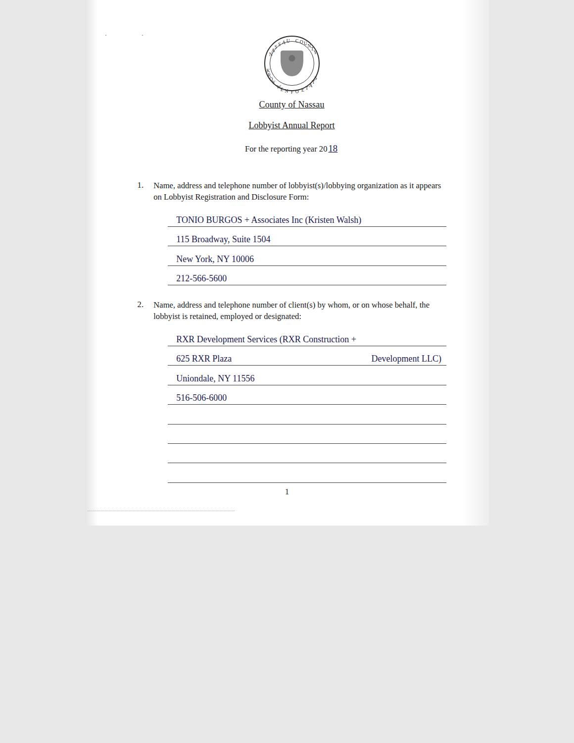. .
N A S S A U C O U N T Y S T A T E O F N E W Y O R K
County of Nassau
Lobbyist Annual Report
For the reporting year 2018
1.
Name, address and telephone number of lobbyist(s)/lobbying organization as it appears on Lobbyist Registration and Disclosure Form:
TONIO BURGOS + Associates Inc (Kristen Walsh)
115 Broadway, Suite 1504
New York, NY 10006
212-566-5600
2.
Name, address and telephone number of client(s) by whom, or on whose behalf, the lobbyist is retained, employed or designated:
RXR Development Services (RXR Construction +
625 RXR Plaza Development LLC)
Uniondale, NY 11556
516-506-6000
1